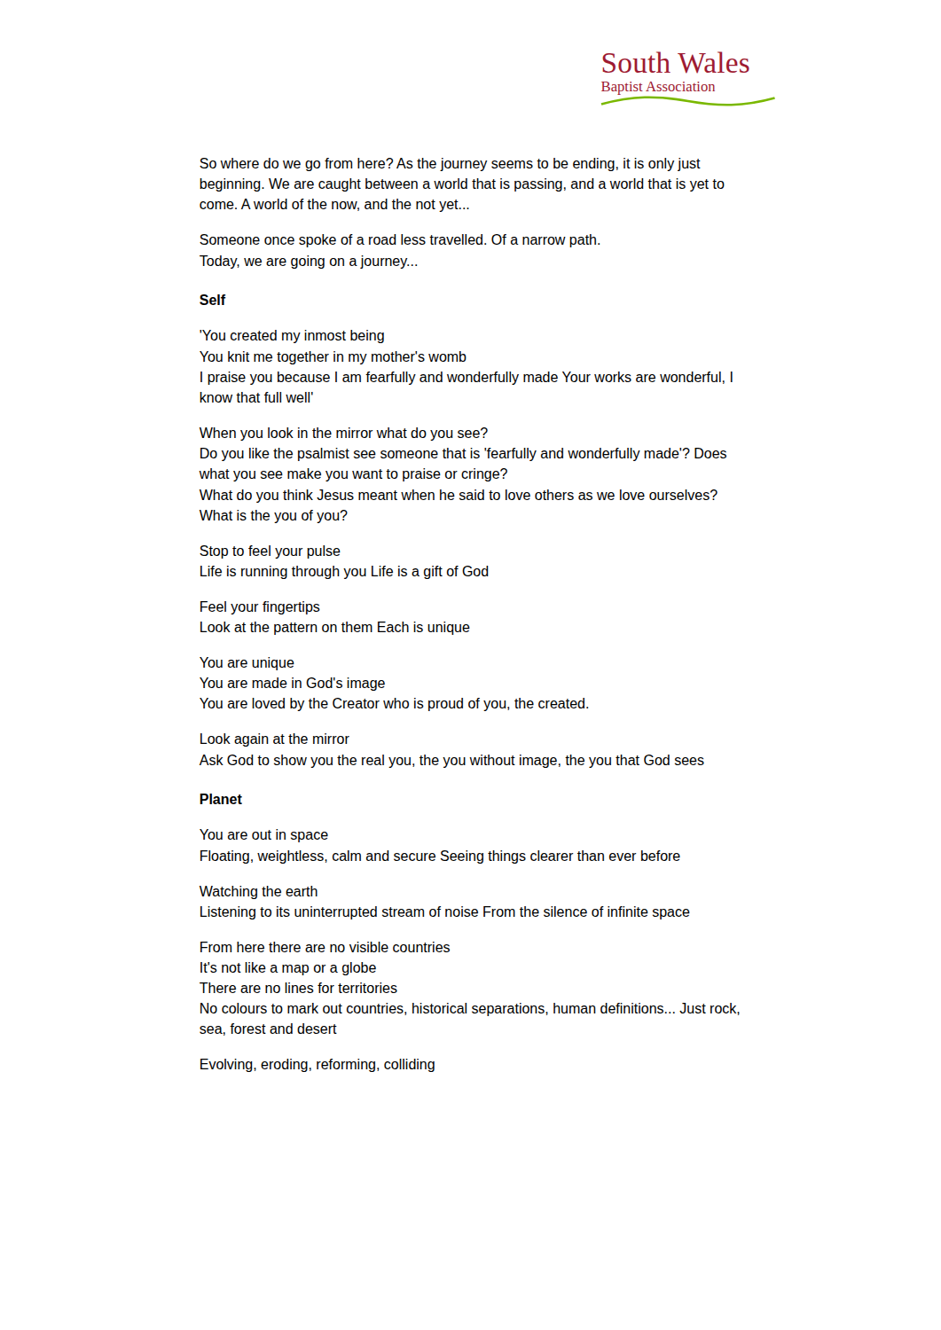South Wales Baptist Association
So where do we go from here? As the journey seems to be ending, it is only just beginning. We are caught between a world that is passing, and a world that is yet to come. A world of the now, and the not yet...
Someone once spoke of a road less travelled. Of a narrow path.
Today, we are going on a journey...
Self
'You created my inmost being
You knit me together in my mother's womb
I praise you because I am fearfully and wonderfully made Your works are wonderful, I know that full well'
When you look in the mirror what do you see?
Do you like the psalmist see someone that is 'fearfully and wonderfully made'? Does what you see make you want to praise or cringe?
What do you think Jesus meant when he said to love others as we love ourselves? What is the you of you?
Stop to feel your pulse
Life is running through you Life is a gift of God
Feel your fingertips
Look at the pattern on them Each is unique
You are unique
You are made in God's image
You are loved by the Creator who is proud of you, the created.
Look again at the mirror
Ask God to show you the real you, the you without image, the you that God sees
Planet
You are out in space
Floating, weightless, calm and secure Seeing things clearer than ever before
Watching the earth
Listening to its uninterrupted stream of noise From the silence of infinite space
From here there are no visible countries
It's not like a map or a globe
There are no lines for territories
No colours to mark out countries, historical separations, human definitions... Just rock, sea, forest and desert
Evolving, eroding, reforming, colliding